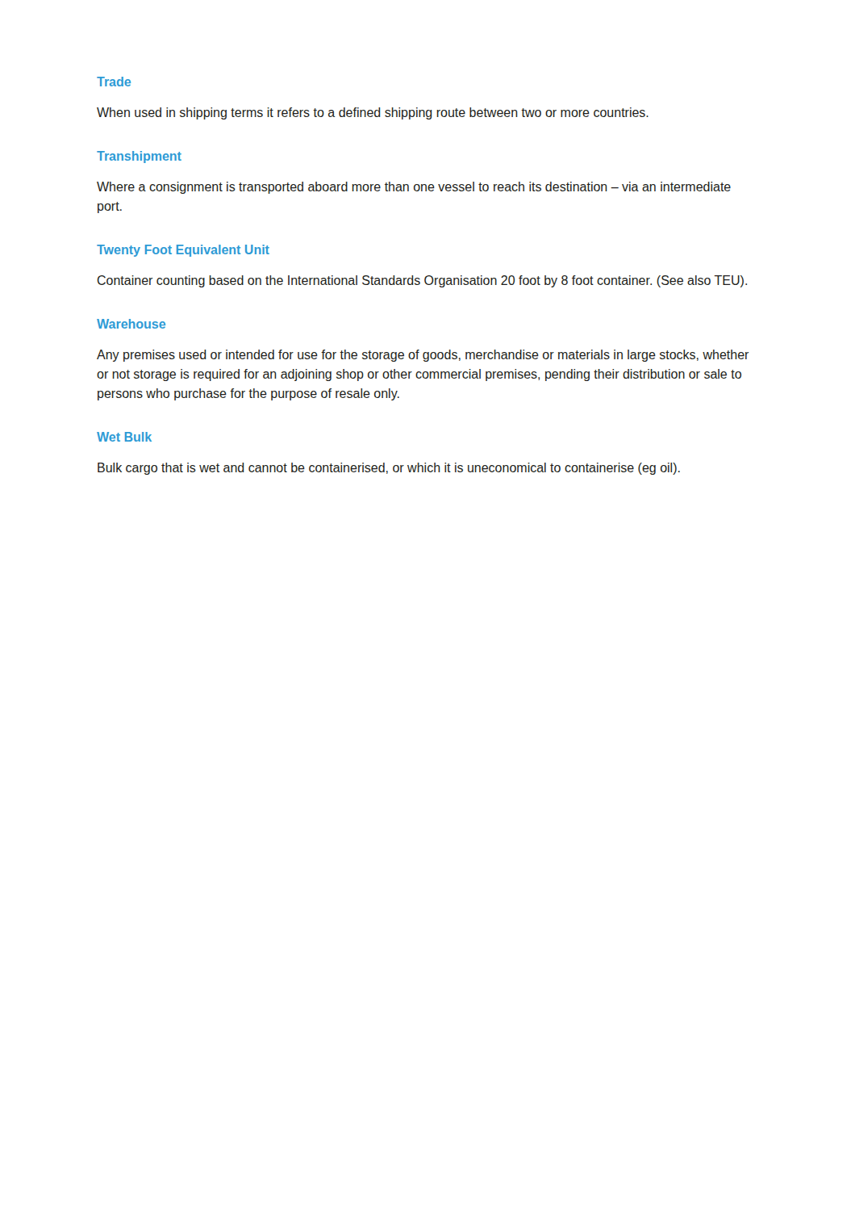Trade
When used in shipping terms it refers to a defined shipping route between two or more countries.
Transhipment
Where a consignment is transported aboard more than one vessel to reach its destination – via an intermediate port.
Twenty Foot Equivalent Unit
Container counting based on the International Standards Organisation 20 foot by 8 foot container. (See also TEU).
Warehouse
Any premises used or intended for use for the storage of goods, merchandise or materials in large stocks, whether or not storage is required for an adjoining shop or other commercial premises, pending their distribution or sale to persons who purchase for the purpose of resale only.
Wet Bulk
Bulk cargo that is wet and cannot be containerised, or which it is uneconomical to containerise (eg oil).